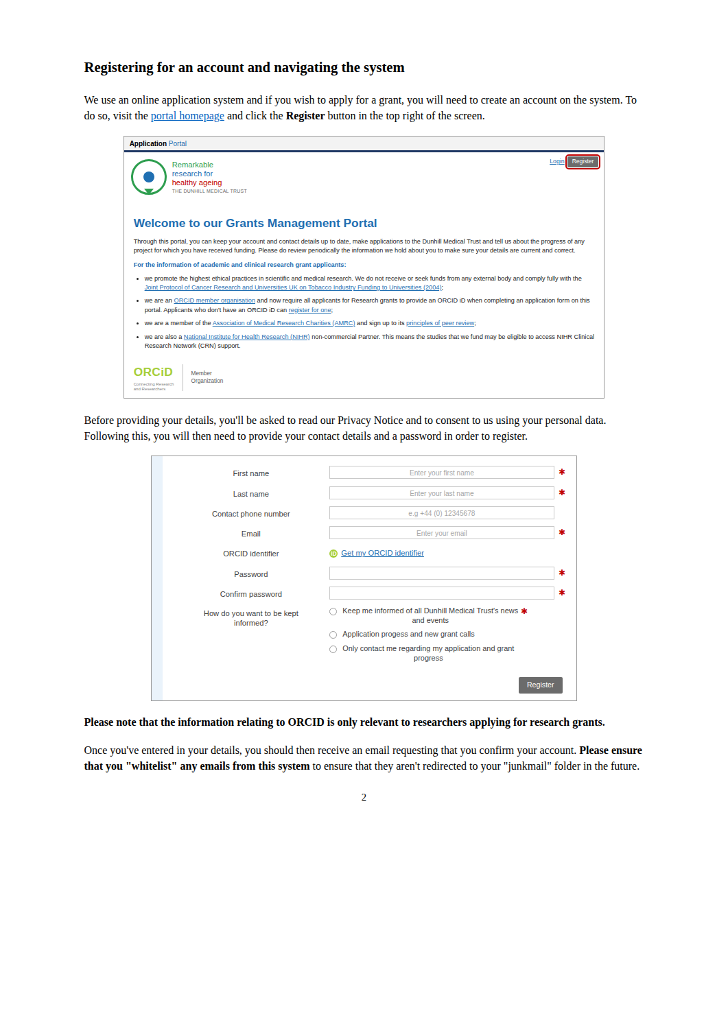Registering for an account and navigating the system
We use an online application system and if you wish to apply for a grant, you will need to create an account on the system. To do so, visit the portal homepage and click the Register button in the top right of the screen.
Application Portal
Login Register
Remarkable
research for
healthy ageing
THE DUNHILL MEDICAL TRUST
Welcome to our Grants Management Portal
Through this portal, you can keep your account and contact details up to date, make applications to the Dunhill Medical Trust and tell us about the progress of any project for which you have received funding. Please do review periodically the information we hold about you to make sure your details are current and correct.
For the information of academic and clinical research grant applicants:
we promote the highest ethical practices in scientific and medical research. We do not receive or seek funds from any external body and comply fully with the Joint Protocol of Cancer Research and Universities UK on Tobacco Industry Funding to Universities (2004);
we are an ORCID member organisation and now require all applicants for Research grants to provide an ORCID iD when completing an application form on this portal. Applicants who don't have an ORCID iD can register for one;
we are a member of the Association of Medical Research Charities (AMRC) and sign up to its principles of peer review;
we are also a National Institute for Health Research (NIHR) non-commercial Partner. This means the studies that we fund may be eligible to access NIHR Clinical Research Network (CRN) support.
ORCiD
Connecting Research
and Researchers
Member
Organization
Before providing your details, you'll be asked to read our Privacy Notice and to consent to us using your personal data. Following this, you will then need to provide your contact details and a password in order to register.
First name
Enter your first name
✱
Last name
Enter your last name
✱
Contact phone number
e.g +44 (0) 12345678
✱
Email
Enter your email
✱
ORCID identifier
iD Get my ORCID identifier
Password
✱
Confirm password
✱
How do you want to be kept
informed?
Keep me informed of all Dunhill Medical Trust's news
and events ✱
Application progess and new grant calls
Only contact me regarding my application and grant
progress
Register
Please note that the information relating to ORCID is only relevant to researchers applying for research grants.
Once you've entered in your details, you should then receive an email requesting that you confirm your account. Please ensure that you "whitelist" any emails from this system to ensure that they aren't redirected to your "junkmail" folder in the future.
2